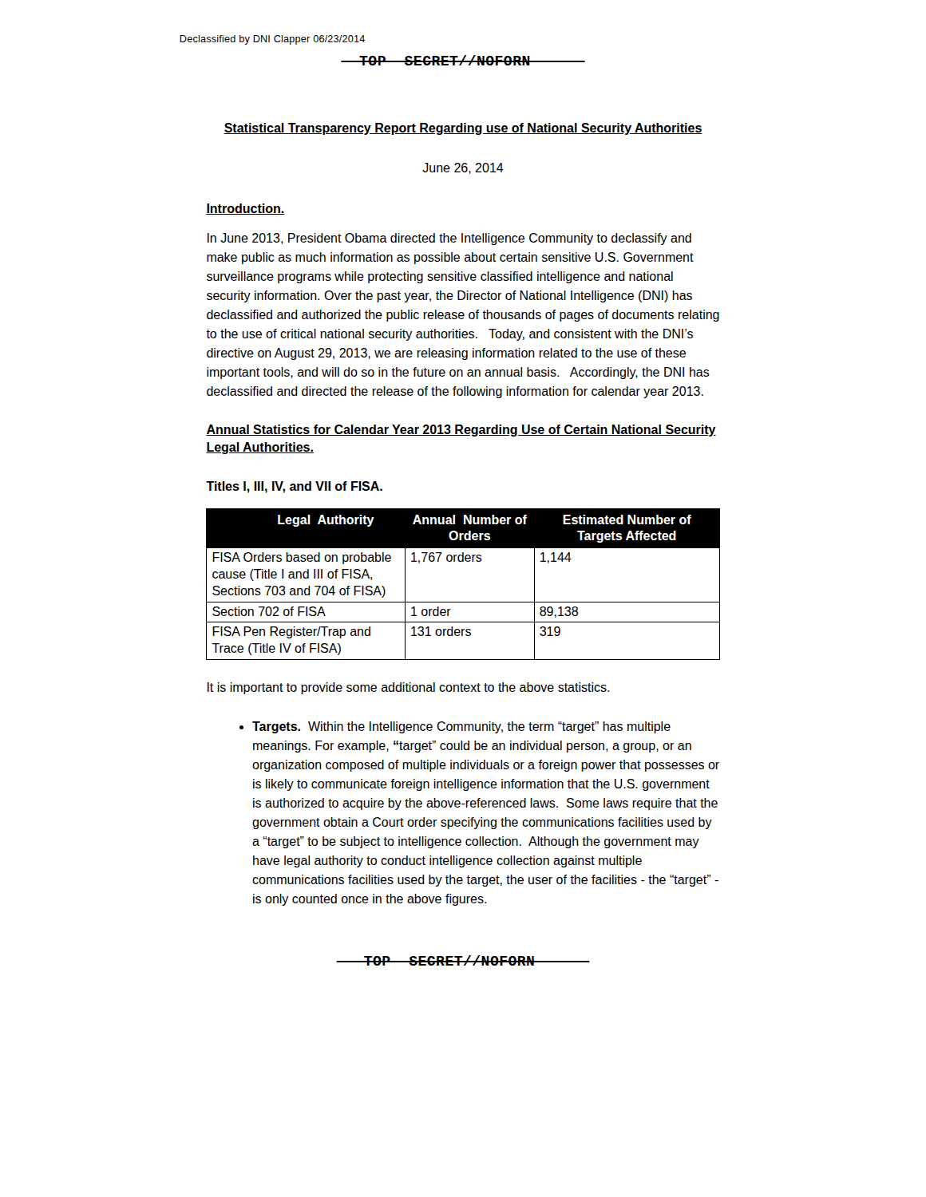Declassified by DNI Clapper 06/23/2014
TOP SECRET//NOFORN
Statistical Transparency Report Regarding use of National Security Authorities
June 26, 2014
Introduction.
In June 2013, President Obama directed the Intelligence Community to declassify and make public as much information as possible about certain sensitive U.S. Government surveillance programs while protecting sensitive classified intelligence and national security information. Over the past year, the Director of National Intelligence (DNI) has declassified and authorized the public release of thousands of pages of documents relating to the use of critical national security authorities. Today, and consistent with the DNI’s directive on August 29, 2013, we are releasing information related to the use of these important tools, and will do so in the future on an annual basis. Accordingly, the DNI has declassified and directed the release of the following information for calendar year 2013.
Annual Statistics for Calendar Year 2013 Regarding Use of Certain National Security Legal Authorities.
Titles I, III, IV, and VII of FISA.
| | Legal Authority | Annual Number of Orders | Estimated Number of Targets Affected |
| --- | --- | --- | --- |
| FISA Orders based on probable cause (Title I and III of FISA, Sections 703 and 704 of FISA) | 1,767 orders | 1,144 |
| Section 702 of FISA | 1 order | 89,138 |
| FISA Pen Register/Trap and Trace (Title IV of FISA) | 131 orders | 319 |
It is important to provide some additional context to the above statistics.
Targets. Within the Intelligence Community, the term “target” has multiple meanings. For example, “target” could be an individual person, a group, or an organization composed of multiple individuals or a foreign power that possesses or is likely to communicate foreign intelligence information that the U.S. government is authorized to acquire by the above-referenced laws. Some laws require that the government obtain a Court order specifying the communications facilities used by a “target” to be subject to intelligence collection. Although the government may have legal authority to conduct intelligence collection against multiple communications facilities used by the target, the user of the facilities - the “target” - is only counted once in the above figures.
TOP SECRET//NOFORN